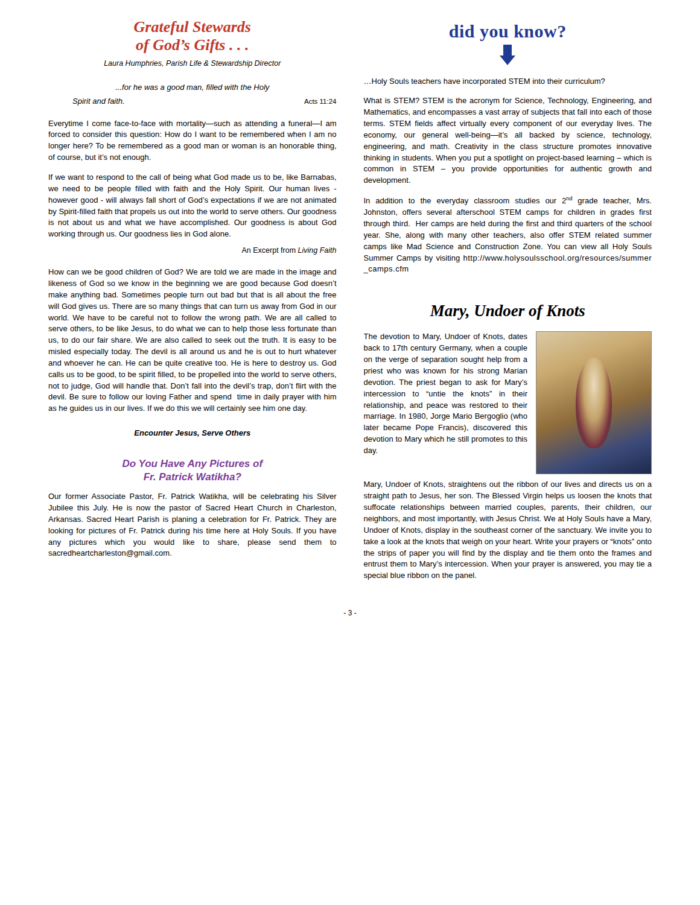Grateful Stewards
of God’s Gifts . . .
Laura Humphries, Parish Life & Stewardship Director
...for he was a good man, filled with the Holy
Spirit and faith. Acts 11:24
Everytime I come face-to-face with mortality—such as attending a funeral—I am forced to consider this question: How do I want to be remembered when I am no longer here? To be remembered as a good man or woman is an honorable thing, of course, but it’s not enough.
If we want to respond to the call of being what God made us to be, like Barnabas, we need to be people filled with faith and the Holy Spirit. Our human lives - however good - will always fall short of God’s expectations if we are not animated by Spirit-filled faith that propels us out into the world to serve others. Our goodness is not about us and what we have accomplished. Our goodness is about God working through us. Our goodness lies in God alone.
An Excerpt from Living Faith
How can we be good children of God? We are told we are made in the image and likeness of God so we know in the beginning we are good because God doesn’t make anything bad. Sometimes people turn out bad but that is all about the free will God gives us. There are so many things that can turn us away from God in our world. We have to be careful not to follow the wrong path. We are all called to serve others, to be like Jesus, to do what we can to help those less fortunate than us, to do our fair share. We are also called to seek out the truth. It is easy to be misled especially today. The devil is all around us and he is out to hurt whatever and whoever he can. He can be quite creative too. He is here to destroy us. God calls us to be good, to be spirit filled, to be propelled into the world to serve others, not to judge, God will handle that. Don’t fall into the devil’s trap, don’t flirt with the devil. Be sure to follow our loving Father and spend time in daily prayer with him as he guides us in our lives. If we do this we will certainly see him one day.
Encounter Jesus, Serve Others
Do You Have Any Pictures of
Fr. Patrick Watikha?
Our former Associate Pastor, Fr. Patrick Watikha, will be celebrating his Silver Jubilee this July. He is now the pastor of Sacred Heart Church in Charleston, Arkansas. Sacred Heart Parish is planing a celebration for Fr. Patrick. They are looking for pictures of Fr. Patrick during his time here at Holy Souls. If you have any pictures which you would like to share, please send them to sacredheartcharleston@gmail.com.
did you know?
…Holy Souls teachers have incorporated STEM into their curriculum?
What is STEM? STEM is the acronym for Science, Technology, Engineering, and Mathematics, and encompasses a vast array of subjects that fall into each of those terms. STEM fields affect virtually every component of our everyday lives. The economy, our general well-being—it’s all backed by science, technology, engineering, and math. Creativity in the class structure promotes innovative thinking in students. When you put a spotlight on project-based learning – which is common in STEM – you provide opportunities for authentic growth and development.
In addition to the everyday classroom studies our 2nd grade teacher, Mrs. Johnston, offers several afterschool STEM camps for children in grades first through third. Her camps are held during the first and third quarters of the school year. She, along with many other teachers, also offer STEM related summer camps like Mad Science and Construction Zone. You can view all Holy Souls Summer Camps by visiting http://www.holysoulsschool.org/resources/summer_camps.cfm
Mary, Undoer of Knots
The devotion to Mary, Undoer of Knots, dates back to 17th century Germany, when a couple on the verge of separation sought help from a priest who was known for his strong Marian devotion. The priest began to ask for Mary’s intercession to “untie the knots” in their relationship, and peace was restored to their marriage. In 1980, Jorge Mario Bergoglio (who later became Pope Francis), discovered this devotion to Mary which he still promotes to this day.
Mary, Undoer of Knots, straightens out the ribbon of our lives and directs us on a straight path to Jesus, her son. The Blessed Virgin helps us loosen the knots that suffocate relationships between married couples, parents, their children, our neighbors, and most importantly, with Jesus Christ. We at Holy Souls have a Mary, Undoer of Knots, display in the southeast corner of the sanctuary. We invite you to take a look at the knots that weigh on your heart. Write your prayers or “knots” onto the strips of paper you will find by the display and tie them onto the frames and entrust them to Mary’s intercession. When your prayer is answered, you may tie a special blue ribbon on the panel.
- 3 -